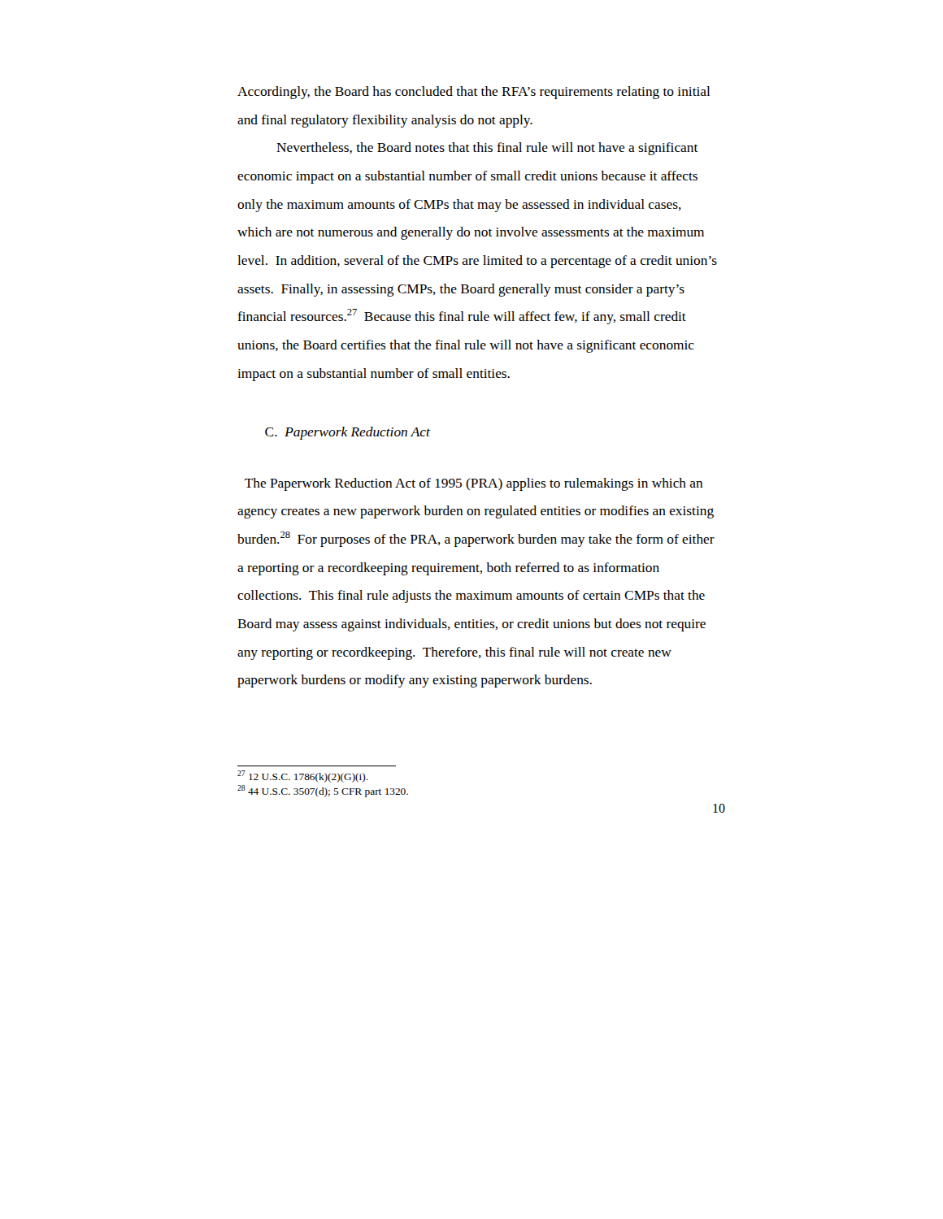Accordingly, the Board has concluded that the RFA’s requirements relating to initial and final regulatory flexibility analysis do not apply.
Nevertheless, the Board notes that this final rule will not have a significant economic impact on a substantial number of small credit unions because it affects only the maximum amounts of CMPs that may be assessed in individual cases, which are not numerous and generally do not involve assessments at the maximum level. In addition, several of the CMPs are limited to a percentage of a credit union’s assets. Finally, in assessing CMPs, the Board generally must consider a party’s financial resources.27 Because this final rule will affect few, if any, small credit unions, the Board certifies that the final rule will not have a significant economic impact on a substantial number of small entities.
C. Paperwork Reduction Act
The Paperwork Reduction Act of 1995 (PRA) applies to rulemakings in which an agency creates a new paperwork burden on regulated entities or modifies an existing burden.28 For purposes of the PRA, a paperwork burden may take the form of either a reporting or a recordkeeping requirement, both referred to as information collections. This final rule adjusts the maximum amounts of certain CMPs that the Board may assess against individuals, entities, or credit unions but does not require any reporting or recordkeeping. Therefore, this final rule will not create new paperwork burdens or modify any existing paperwork burdens.
27 12 U.S.C. 1786(k)(2)(G)(i).
28 44 U.S.C. 3507(d); 5 CFR part 1320.
10